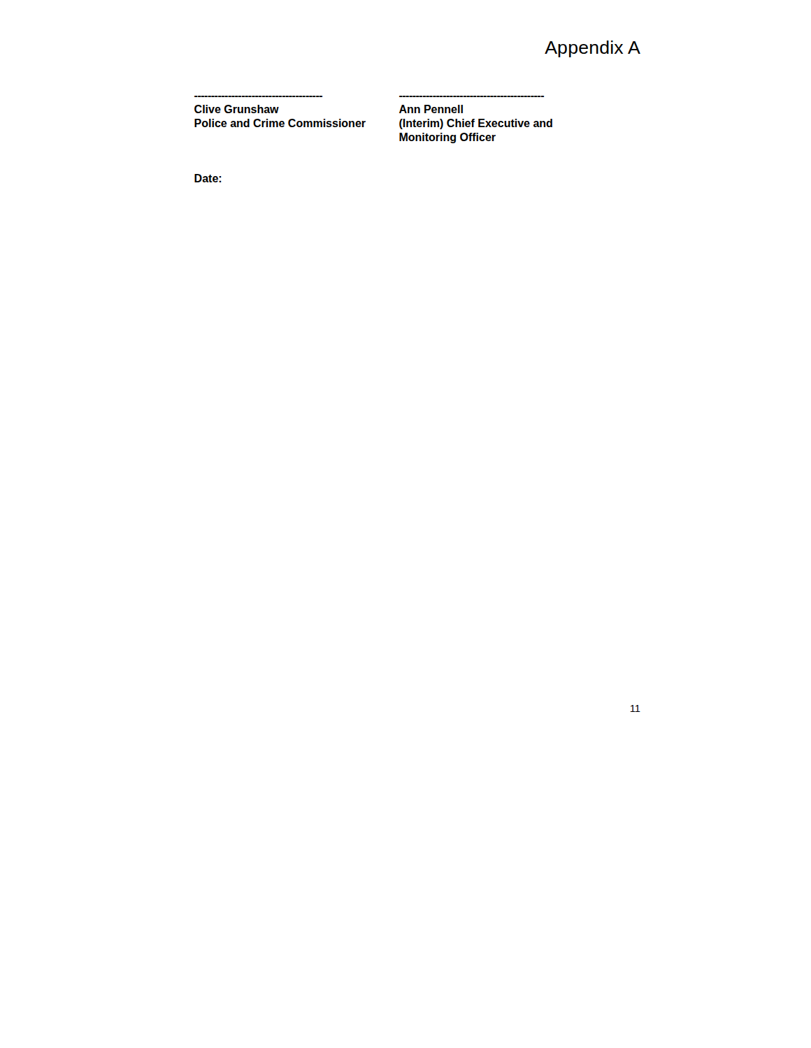Appendix A
| -------------------------------------- | ------------------------------------------- |
| Clive Grunshaw | Ann Pennell |
| Police and Crime Commissioner | (Interim) Chief Executive and |
| | Monitoring Officer |
Date:
11